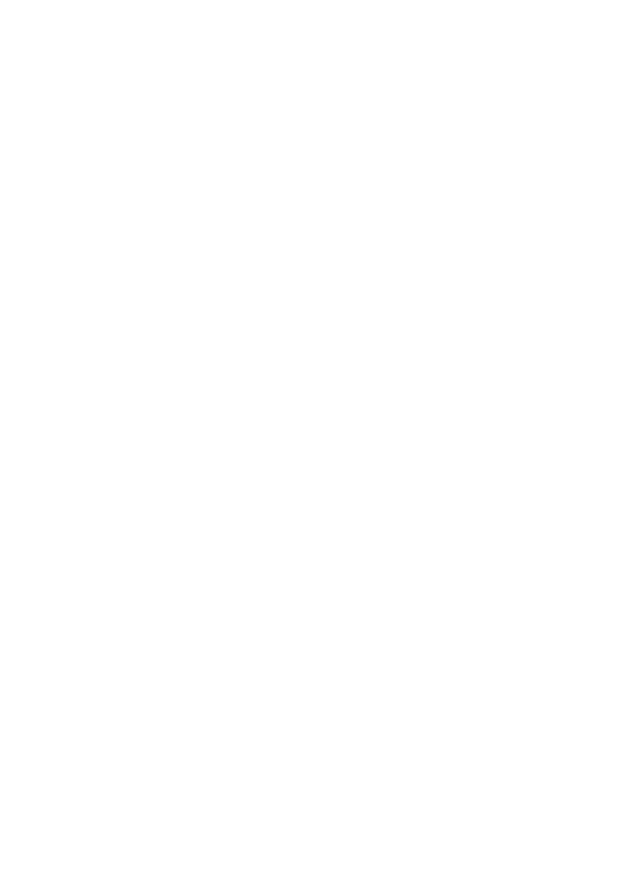Black-and-white portrait photograph of a man in a tweed jacket and tie.